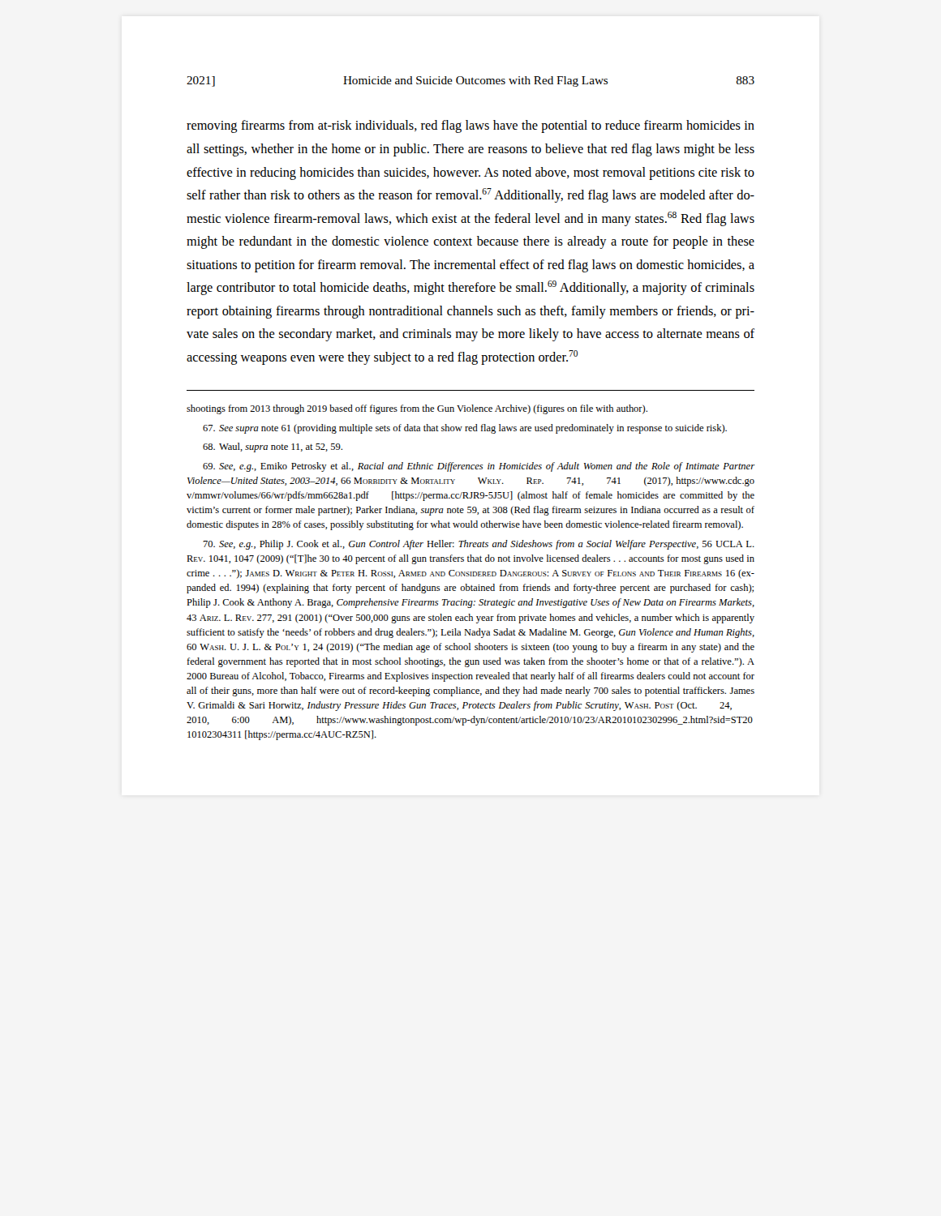2021] Homicide and Suicide Outcomes with Red Flag Laws 883
removing firearms from at-risk individuals, red flag laws have the potential to reduce firearm homicides in all settings, whether in the home or in public. There are reasons to believe that red flag laws might be less effective in reducing homicides than suicides, however. As noted above, most removal petitions cite risk to self rather than risk to others as the reason for removal.67 Additionally, red flag laws are modeled after domestic violence firearm-removal laws, which exist at the federal level and in many states.68 Red flag laws might be redundant in the domestic violence context because there is already a route for people in these situations to petition for firearm removal. The incremental effect of red flag laws on domestic homicides, a large contributor to total homicide deaths, might therefore be small.69 Additionally, a majority of criminals report obtaining firearms through nontraditional channels such as theft, family members or friends, or private sales on the secondary market, and criminals may be more likely to have access to alternate means of accessing weapons even were they subject to a red flag protection order.70
shootings from 2013 through 2019 based off figures from the Gun Violence Archive) (figures on file with author).
67. See supra note 61 (providing multiple sets of data that show red flag laws are used predominately in response to suicide risk).
68. Waul, supra note 11, at 52, 59.
69. See, e.g., Emiko Petrosky et al., Racial and Ethnic Differences in Homicides of Adult Women and the Role of Intimate Partner Violence—United States, 2003–2014, 66 Morbidity & Mortality Wkly. Rep. 741, 741 (2017), https://www.cdc.gov/mmwr/volumes/66/wr/pdfs/mm6628a1.pdf [https://perma.cc/RJR9-5J5U] (almost half of female homicides are committed by the victim’s current or former male partner); Parker Indiana, supra note 59, at 308 (Red flag firearm seizures in Indiana occurred as a result of domestic disputes in 28% of cases, possibly substituting for what would otherwise have been domestic violence-related firearm removal).
70. See, e.g., Philip J. Cook et al., Gun Control After Heller: Threats and Sideshows from a Social Welfare Perspective, 56 UCLA L. Rev. 1041, 1047 (2009) (“[T]he 30 to 40 percent of all gun transfers that do not involve licensed dealers . . . accounts for most guns used in crime . . . .”); James D. Wright & Peter H. Rossi, Armed and Considered Dangerous: A Survey of Felons and Their Firearms 16 (expanded ed. 1994) (explaining that forty percent of handguns are obtained from friends and forty-three percent are purchased for cash); Philip J. Cook & Anthony A. Braga, Comprehensive Firearms Tracing: Strategic and Investigative Uses of New Data on Firearms Markets, 43 Ariz. L. Rev. 277, 291 (2001) (“Over 500,000 guns are stolen each year from private homes and vehicles, a number which is apparently sufficient to satisfy the ‘needs’ of robbers and drug dealers.”); Leila Nadya Sadat & Madaline M. George, Gun Violence and Human Rights, 60 Wash. U. J. L. & Pol’y 1, 24 (2019) (“The median age of school shooters is sixteen (too young to buy a firearm in any state) and the federal government has reported that in most school shootings, the gun used was taken from the shooter’s home or that of a relative.”). A 2000 Bureau of Alcohol, Tobacco, Firearms and Explosives inspection revealed that nearly half of all firearms dealers could not account for all of their guns, more than half were out of record-keeping compliance, and they had made nearly 700 sales to potential traffickers. James V. Grimaldi & Sari Horwitz, Industry Pressure Hides Gun Traces, Protects Dealers from Public Scrutiny, Wash. Post (Oct. 24, 2010, 6:00 AM), https://www.washingtonpost.com/wp-dyn/content/article/2010/10/23/AR2010102302996_2.html?sid=ST2010102304311 [https://perma.cc/4AUC-RZ5N].